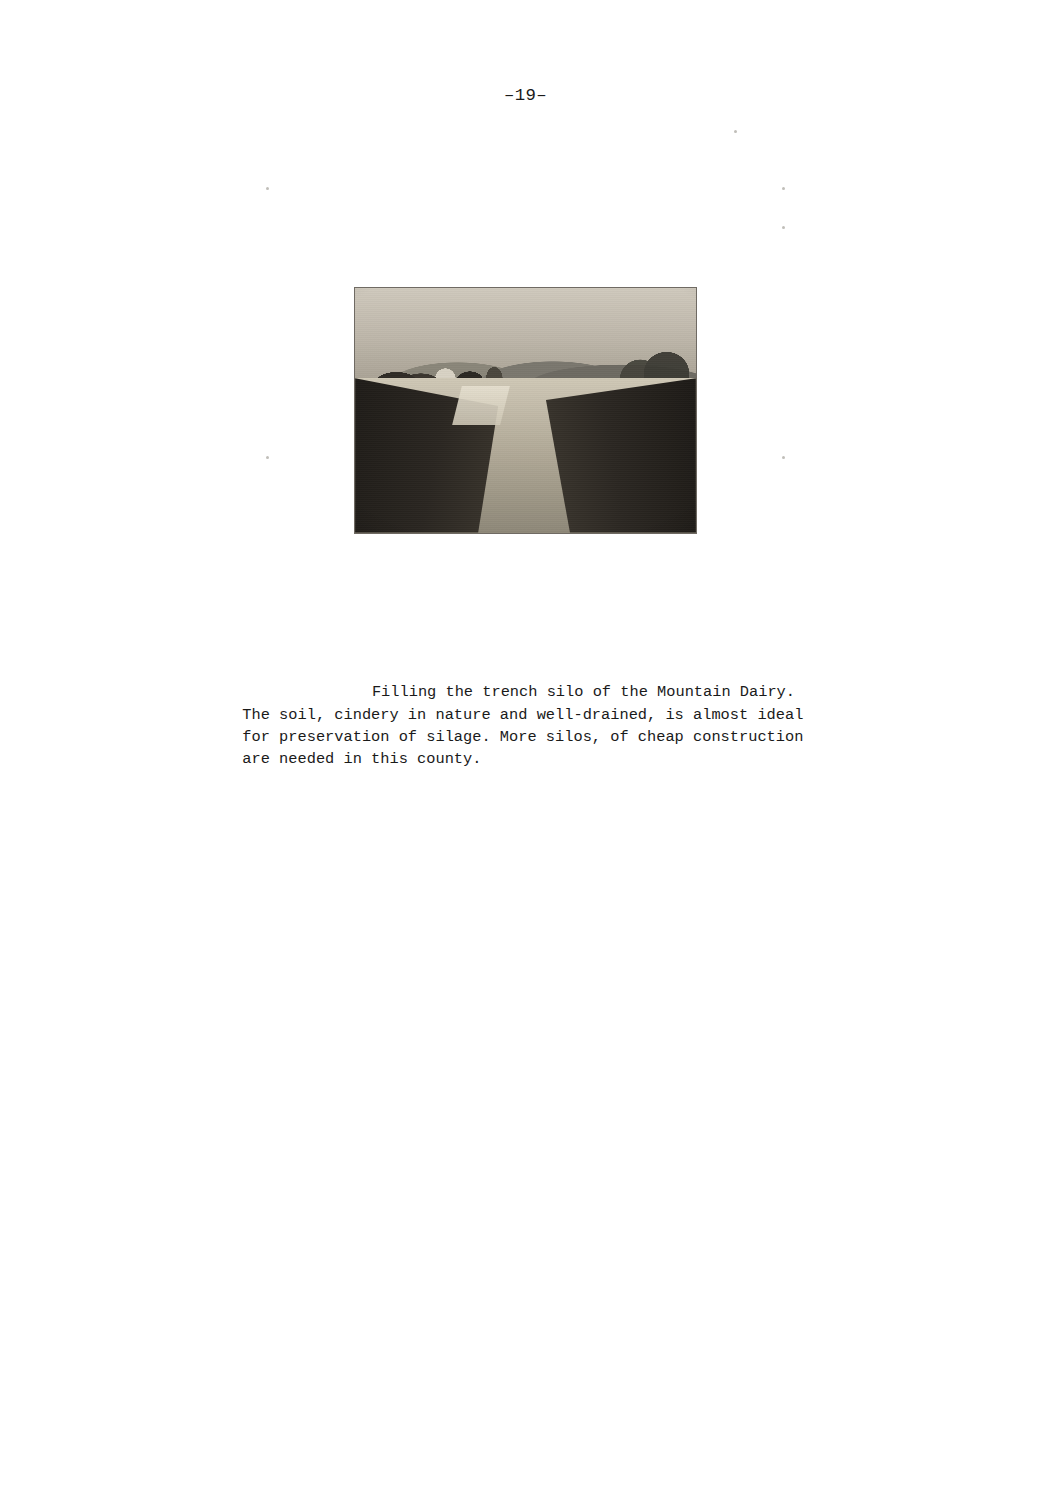–19–
Filling the trench silo of the Mountain Dairy. The soil, cindery in nature and well-drained, is almost ideal for preservation of silage. More silos, of cheap construction are needed in this county.